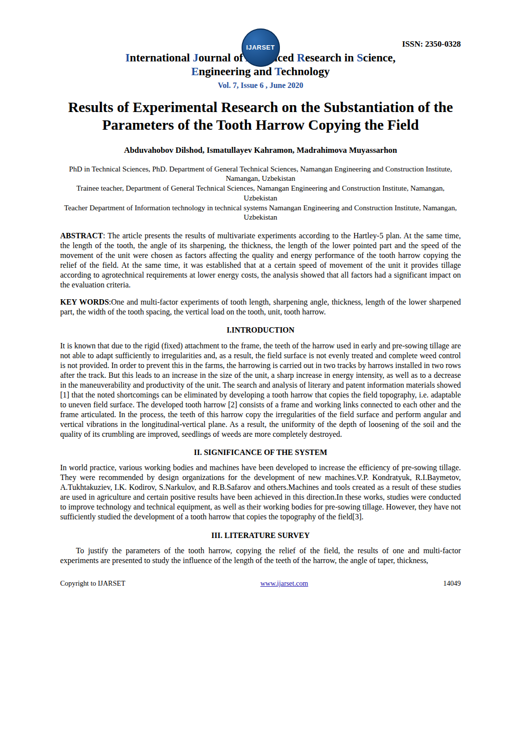ISSN: 2350-0328
International Journal of Advanced Research in Science,
Engineering and Technology
Vol. 7, Issue 6 , June 2020
Results of Experimental Research on the Substantiation of the Parameters of the Tooth Harrow Copying the Field
Abduvahobov Dilshod, Ismatullayev Kahramon, Madrahimova Muyassarhon
PhD in Technical Sciences, PhD. Department of General Technical Sciences, Namangan Engineering and Construction Institute, Namangan, Uzbekistan
Trainee teacher, Department of General Technical Sciences, Namangan Engineering and Construction Institute, Namangan, Uzbekistan
Teacher Department of Information technology in technical systems Namangan Engineering and Construction Institute, Namangan, Uzbekistan
ABSTRACT: The article presents the results of multivariate experiments according to the Hartley-5 plan. At the same time, the length of the tooth, the angle of its sharpening, the thickness, the length of the lower pointed part and the speed of the movement of the unit were chosen as factors affecting the quality and energy performance of the tooth harrow copying the relief of the field. At the same time, it was established that at a certain speed of movement of the unit it provides tillage according to agrotechnical requirements at lower energy costs, the analysis showed that all factors had a significant impact on the evaluation criteria.
KEY WORDS:One and multi-factor experiments of tooth length, sharpening angle, thickness, length of the lower sharpened part, the width of the tooth spacing, the vertical load on the tooth, unit, tooth harrow.
I.INTRODUCTION
It is known that due to the rigid (fixed) attachment to the frame, the teeth of the harrow used in early and pre-sowing tillage are not able to adapt sufficiently to irregularities and, as a result, the field surface is not evenly treated and complete weed control is not provided. In order to prevent this in the farms, the harrowing is carried out in two tracks by harrows installed in two rows after the track. But this leads to an increase in the size of the unit, a sharp increase in energy intensity, as well as to a decrease in the maneuverability and productivity of the unit. The search and analysis of literary and patent information materials showed [1] that the noted shortcomings can be eliminated by developing a tooth harrow that copies the field topography, i.e. adaptable to uneven field surface. The developed tooth harrow [2] consists of a frame and working links connected to each other and the frame articulated. In the process, the teeth of this harrow copy the irregularities of the field surface and perform angular and vertical vibrations in the longitudinal-vertical plane. As a result, the uniformity of the depth of loosening of the soil and the quality of its crumbling are improved, seedlings of weeds are more completely destroyed.
II. SIGNIFICANCE OF THE SYSTEM
In world practice, various working bodies and machines have been developed to increase the efficiency of pre-sowing tillage. They were recommended by design organizations for the development of new machines.V.P. Kondratyuk, R.I.Baymetov, A.Tukhtakuziev, I.K. Kodirov, S.Narkulov, and R.B.Safarov and others.Machines and tools created as a result of these studies are used in agriculture and certain positive results have been achieved in this direction.In these works, studies were conducted to improve technology and technical equipment, as well as their working bodies for pre-sowing tillage. However, they have not sufficiently studied the development of a tooth harrow that copies the topography of the field[3].
III. LITERATURE SURVEY
To justify the parameters of the tooth harrow, copying the relief of the field, the results of one and multi-factor experiments are presented to study the influence of the length of the teeth of the harrow, the angle of taper, thickness,
Copyright to IJARSET www.ijarset.com 14049